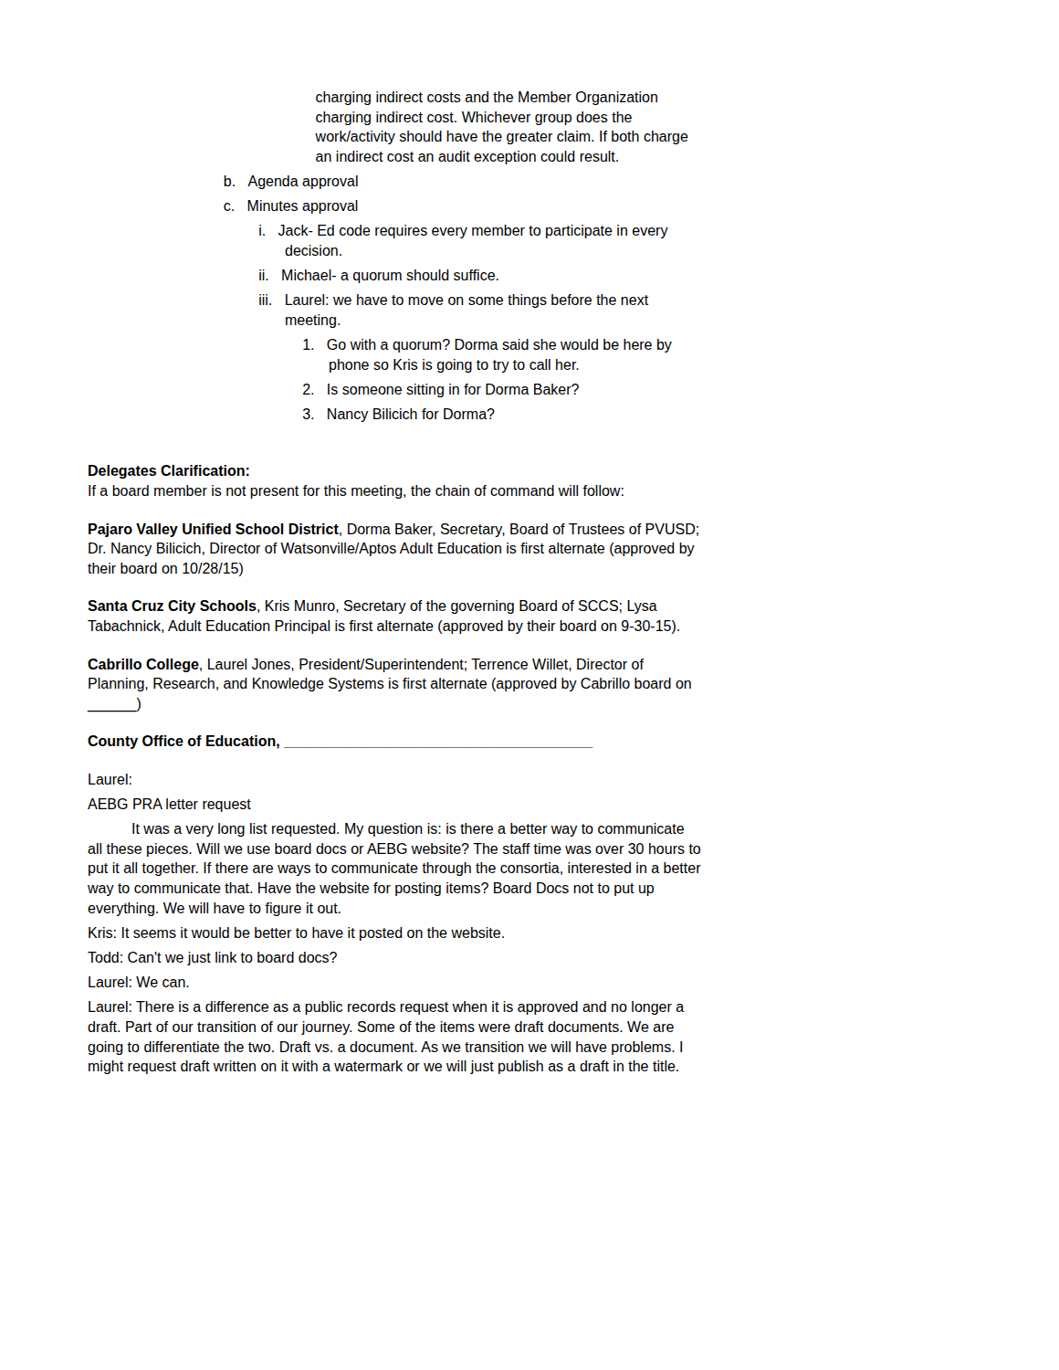charging indirect costs and the Member Organization charging indirect cost. Whichever group does the work/activity should have the greater claim. If both charge an indirect cost an audit exception could result.
b. Agenda approval
c. Minutes approval
i. Jack- Ed code requires every member to participate in every decision.
ii. Michael- a quorum should suffice.
iii. Laurel: we have to move on some things before the next meeting.
1. Go with a quorum? Dorma said she would be here by phone so Kris is going to try to call her.
2. Is someone sitting in for Dorma Baker?
3. Nancy Bilicich for Dorma?
Delegates Clarification:
If a board member is not present for this meeting, the chain of command will follow:
Pajaro Valley Unified School District, Dorma Baker, Secretary, Board of Trustees of PVUSD; Dr. Nancy Bilicich, Director of Watsonville/Aptos Adult Education is first alternate (approved by their board on 10/28/15)
Santa Cruz City Schools, Kris Munro, Secretary of the governing Board of SCCS; Lysa Tabachnick, Adult Education Principal is first alternate (approved by their board on 9-30-15).
Cabrillo College, Laurel Jones, President/Superintendent; Terrence Willet, Director of Planning, Research, and Knowledge Systems is first alternate (approved by Cabrillo board on ______)
County Office of Education, ______________________________________
Laurel:
AEBG PRA letter request
It was a very long list requested. My question is: is there a better way to communicate all these pieces. Will we use board docs or AEBG website? The staff time was over 30 hours to put it all together. If there are ways to communicate through the consortia, interested in a better way to communicate that. Have the website for posting items? Board Docs not to put up everything. We will have to figure it out.
Kris: It seems it would be better to have it posted on the website.
Todd: Can't we just link to board docs?
Laurel: We can.
Laurel: There is a difference as a public records request when it is approved and no longer a draft. Part of our transition of our journey. Some of the items were draft documents. We are going to differentiate the two. Draft vs. a document. As we transition we will have problems. I might request draft written on it with a watermark or we will just publish as a draft in the title.